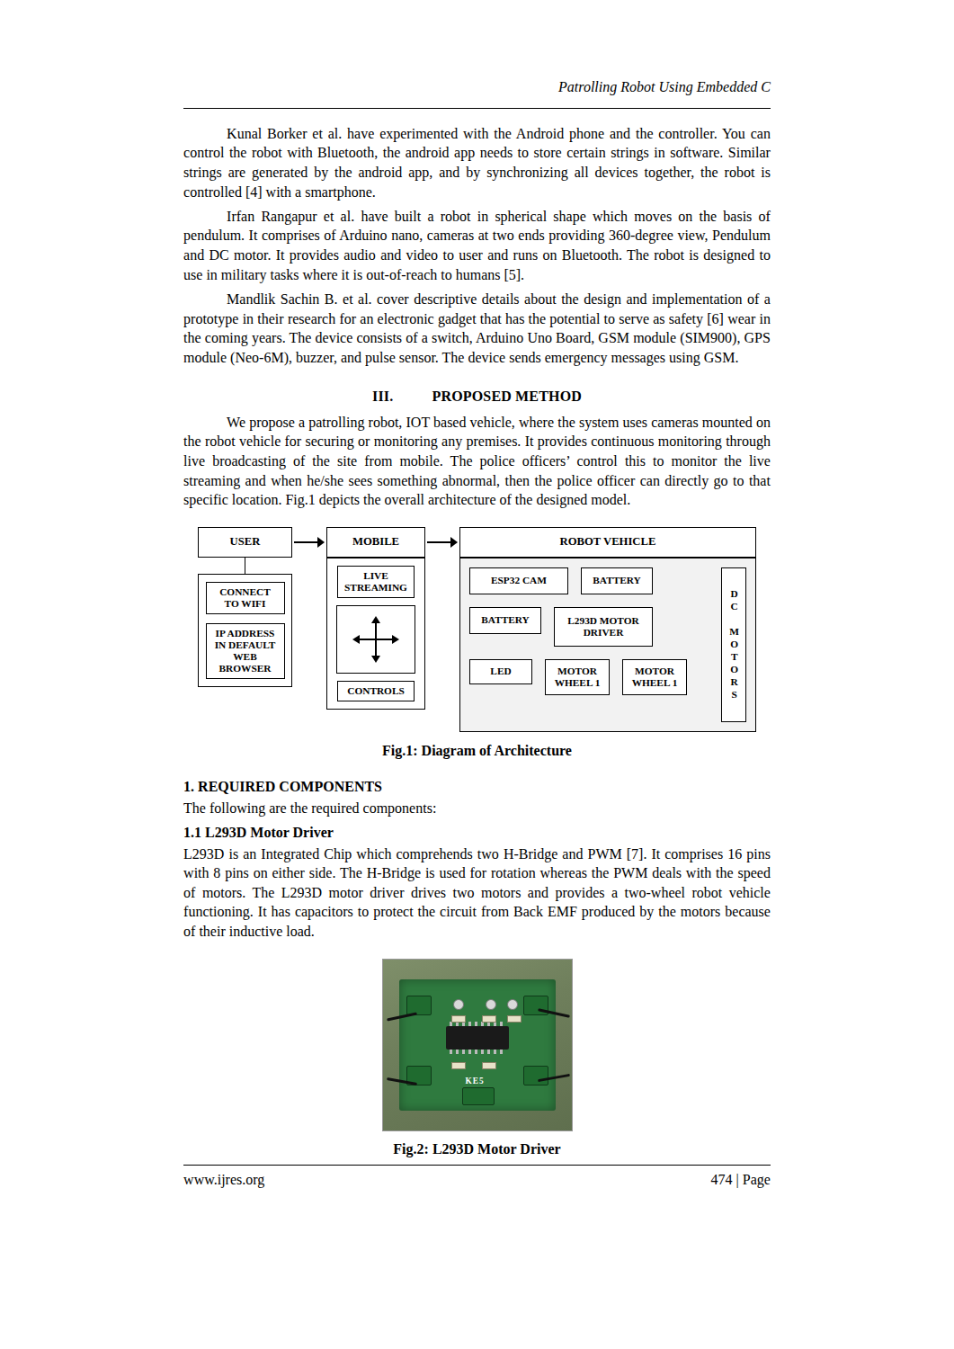Patrolling Robot Using Embedded C
Kunal Borker et al. have experimented with the Android phone and the controller. You can control the robot with Bluetooth, the android app needs to store certain strings in software. Similar strings are generated by the android app, and by synchronizing all devices together, the robot is controlled [4] with a smartphone.
Irfan Rangapur et al. have built a robot in spherical shape which moves on the basis of pendulum. It comprises of Arduino nano, cameras at two ends providing 360-degree view, Pendulum and DC motor. It provides audio and video to user and runs on Bluetooth. The robot is designed to use in military tasks where it is out-of-reach to humans [5].
Mandlik Sachin B. et al. cover descriptive details about the design and implementation of a prototype in their research for an electronic gadget that has the potential to serve as safety [6] wear in the coming years. The device consists of a switch, Arduino Uno Board, GSM module (SIM900), GPS module (Neo-6M), buzzer, and pulse sensor. The device sends emergency messages using GSM.
III. PROPOSED METHOD
We propose a patrolling robot, IOT based vehicle, where the system uses cameras mounted on the robot vehicle for securing or monitoring any premises. It provides continuous monitoring through live broadcasting of the site from mobile. The police officers’ control this to monitor the live streaming and when he/she sees something abnormal, then the police officer can directly go to that specific location. Fig.1 depicts the overall architecture of the designed model.
USER
CONNECT TO WIFI
IP ADDRESS IN DEFAULT WEB BROWSER
MOBILE
LIVE STREAMING
CONTROLS
ROBOT VEHICLE
ESP32 CAM
BATTERY
BATTERY
L293D MOTOR DRIVER
LED
MOTOR WHEEL 1
MOTOR WHEEL 1
DC MOTORS
Fig.1: Diagram of Architecture
1. REQUIRED COMPONENTS
The following are the required components:
1.1 L293D Motor Driver
L293D is an Integrated Chip which comprehends two H-Bridge and PWM [7]. It comprises 16 pins with 8 pins on either side. The H-Bridge is used for rotation whereas the PWM deals with the speed of motors. The L293D motor driver drives two motors and provides a two-wheel robot vehicle functioning. It has capacitors to protect the circuit from Back EMF produced by the motors because of their inductive load.
KE5
Fig.2: L293D Motor Driver
www.ijres.org
474 | Page